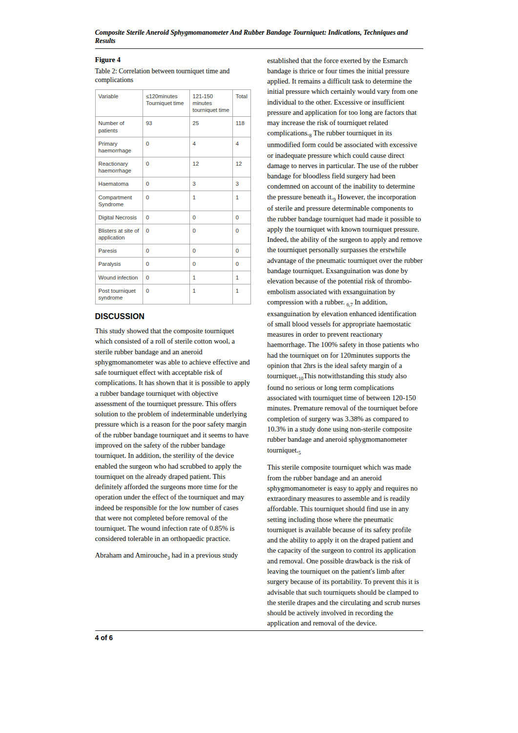Composite Sterile Aneroid Sphygmomanometer And Rubber Bandage Tourniquet: Indications, Techniques and Results
Figure 4
Table 2: Correlation between tourniquet time and complications
| Variable | ≤120minutes Tourniquet time | 121-150 minutes tourniquet time | Total |
| --- | --- | --- | --- |
| Number of patients | 93 | 25 | 118 |
| Primary haemorrhage | 0 | 4 | 4 |
| Reactionary haemorrhage | 0 | 12 | 12 |
| Haematoma | 0 | 3 | 3 |
| Compartment Syndrome | 0 | 1 | 1 |
| Digital Necrosis | 0 | 0 | 0 |
| Blisters at site of application | 0 | 0 | 0 |
| Paresis | 0 | 0 | 0 |
| Paralysis | 0 | 0 | 0 |
| Wound infection | 0 | 1 | 1 |
| Post tourniquet syndrome | 0 | 1 | 1 |
DISCUSSION
This study showed that the composite tourniquet which consisted of a roll of sterile cotton wool, a sterile rubber bandage and an aneroid sphygmomanometer was able to achieve effective and safe tourniquet effect with acceptable risk of complications. It has shown that it is possible to apply a rubber bandage tourniquet with objective assessment of the tourniquet pressure. This offers solution to the problem of indeterminable underlying pressure which is a reason for the poor safety margin of the rubber bandage tourniquet and it seems to have improved on the safety of the rubber bandage tourniquet. In addition, the sterility of the device enabled the surgeon who had scrubbed to apply the tourniquet on the already draped patient. This definitely afforded the surgeons more time for the operation under the effect of the tourniquet and may indeed be responsible for the low number of cases that were not completed before removal of the tourniquet. The wound infection rate of 0.85% is considered tolerable in an orthopaedic practice.
Abraham and Amirouche3 had in a previous study
established that the force exerted by the Esmarch bandage is thrice or four times the initial pressure applied. It remains a difficult task to determine the initial pressure which certainly would vary from one individual to the other. Excessive or insufficient pressure and application for too long are factors that may increase the risk of tourniquet related complications.8 The rubber tourniquet in its unmodified form could be associated with excessive or inadequate pressure which could cause direct damage to nerves in particular. The use of the rubber bandage for bloodless field surgery had been condemned on account of the inability to determine the pressure beneath it.9 However, the incorporation of sterile and pressure determinable components to the rubber bandage tourniquet had made it possible to apply the tourniquet with known tourniquet pressure. Indeed, the ability of the surgeon to apply and remove the tourniquet personally surpasses the erstwhile advantage of the pneumatic tourniquet over the rubber bandage tourniquet. Exsanguination was done by elevation because of the potential risk of thrombo-embolism associated with exsanguination by compression with a rubber. 6,7 In addition, exsanguination by elevation enhanced identification of small blood vessels for appropriate haemostatic measures in order to prevent reactionary haemorrhage. The 100% safety in those patients who had the tourniquet on for 120minutes supports the opinion that 2hrs is the ideal safety margin of a tourniquet.10This notwithstanding this study also found no serious or long term complications associated with tourniquet time of between 120-150 minutes. Premature removal of the tourniquet before completion of surgery was 3.38% as compared to 10.3% in a study done using non-sterile composite rubber bandage and aneroid sphygmomanometer tourniquet.5
This sterile composite tourniquet which was made from the rubber bandage and an aneroid sphygmomanometer is easy to apply and requires no extraordinary measures to assemble and is readily affordable. This tourniquet should find use in any setting including those where the pneumatic tourniquet is available because of its safety profile and the ability to apply it on the draped patient and the capacity of the surgeon to control its application and removal. One possible drawback is the risk of leaving the tourniquet on the patient's limb after surgery because of its portability. To prevent this it is advisable that such tourniquets should be clamped to the sterile drapes and the circulating and scrub nurses should be actively involved in recording the application and removal of the device.
4 of 6